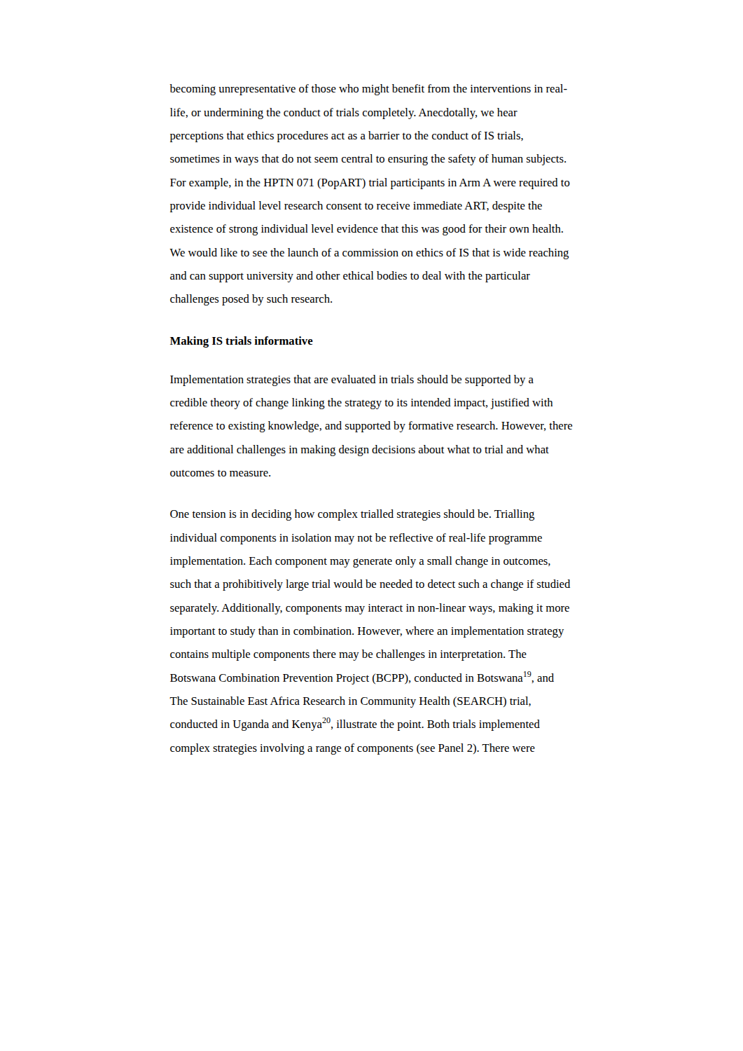becoming unrepresentative of those who might benefit from the interventions in real-life, or undermining the conduct of trials completely. Anecdotally, we hear perceptions that ethics procedures act as a barrier to the conduct of IS trials, sometimes in ways that do not seem central to ensuring the safety of human subjects. For example, in the HPTN 071 (PopART) trial participants in Arm A were required to provide individual level research consent to receive immediate ART, despite the existence of strong individual level evidence that this was good for their own health. We would like to see the launch of a commission on ethics of IS that is wide reaching and can support university and other ethical bodies to deal with the particular challenges posed by such research.
Making IS trials informative
Implementation strategies that are evaluated in trials should be supported by a credible theory of change linking the strategy to its intended impact, justified with reference to existing knowledge, and supported by formative research. However, there are additional challenges in making design decisions about what to trial and what outcomes to measure.
One tension is in deciding how complex trialled strategies should be. Trialling individual components in isolation may not be reflective of real-life programme implementation. Each component may generate only a small change in outcomes, such that a prohibitively large trial would be needed to detect such a change if studied separately. Additionally, components may interact in non-linear ways, making it more important to study than in combination. However, where an implementation strategy contains multiple components there may be challenges in interpretation. The Botswana Combination Prevention Project (BCPP), conducted in Botswana19, and The Sustainable East Africa Research in Community Health (SEARCH) trial, conducted in Uganda and Kenya20, illustrate the point. Both trials implemented complex strategies involving a range of components (see Panel 2). There were